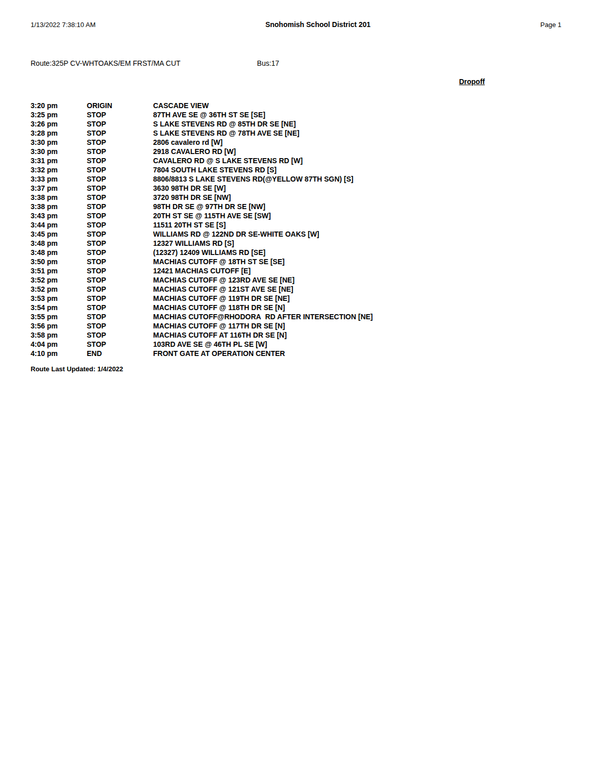1/13/2022 7:38:10 AM Snohomish School District 201 Page 1
Route:325P CV-WHTOAKS/EM FRST/MA CUT Bus:17
Dropoff
| 3:20 pm | ORIGIN | CASCADE VIEW |
| 3:25 pm | STOP | 87TH AVE SE @ 36TH ST SE [SE] |
| 3:26 pm | STOP | S LAKE STEVENS RD @ 85TH DR SE [NE] |
| 3:28 pm | STOP | S LAKE STEVENS RD @ 78TH AVE SE [NE] |
| 3:30 pm | STOP | 2806 cavalero rd [W] |
| 3:30 pm | STOP | 2918 CAVALERO RD [W] |
| 3:31 pm | STOP | CAVALERO RD @ S LAKE STEVENS RD [W] |
| 3:32 pm | STOP | 7804 SOUTH LAKE STEVENS RD [S] |
| 3:33 pm | STOP | 8806/8813 S LAKE STEVENS RD(@YELLOW 87TH SGN) [S] |
| 3:37 pm | STOP | 3630 98TH DR SE [W] |
| 3:38 pm | STOP | 3720 98TH DR SE [NW] |
| 3:38 pm | STOP | 98TH DR SE @ 97TH DR SE [NW] |
| 3:43 pm | STOP | 20TH ST SE @ 115TH AVE SE [SW] |
| 3:44 pm | STOP | 11511 20TH ST SE [S] |
| 3:45 pm | STOP | WILLIAMS RD @ 122ND DR SE-WHITE OAKS [W] |
| 3:48 pm | STOP | 12327 WILLIAMS RD [S] |
| 3:48 pm | STOP | (12327) 12409 WILLIAMS RD [SE] |
| 3:50 pm | STOP | MACHIAS CUTOFF @ 18TH ST SE [SE] |
| 3:51 pm | STOP | 12421 MACHIAS CUTOFF [E] |
| 3:52 pm | STOP | MACHIAS CUTOFF @ 123RD AVE SE [NE] |
| 3:52 pm | STOP | MACHIAS CUTOFF @ 121ST AVE SE [NE] |
| 3:53 pm | STOP | MACHIAS CUTOFF @ 119TH DR SE [NE] |
| 3:54 pm | STOP | MACHIAS CUTOFF @ 118TH DR SE [N] |
| 3:55 pm | STOP | MACHIAS CUTOFF@RHODORA RD AFTER INTERSECTION [NE] |
| 3:56 pm | STOP | MACHIAS CUTOFF @ 117TH DR SE [N] |
| 3:58 pm | STOP | MACHIAS CUTOFF AT 116TH DR SE [N] |
| 4:04 pm | STOP | 103RD AVE SE @ 46TH PL SE [W] |
| 4:10 pm | END | FRONT GATE AT OPERATION CENTER |
Route Last Updated: 1/4/2022